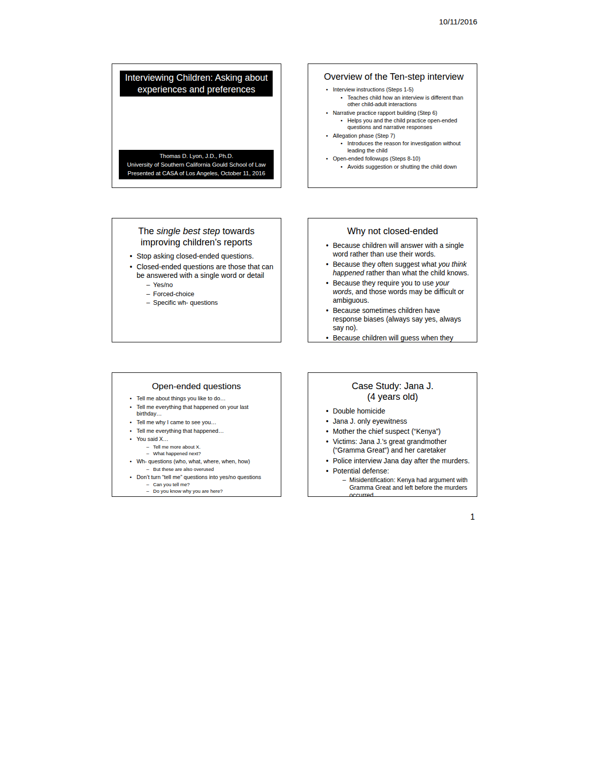10/11/2016
Interviewing Children: Asking about experiences and preferences
Thomas D. Lyon, J.D., Ph.D.
University of Southern California Gould School of Law
Presented at CASA of Los Angeles, October 11, 2016
Overview of the Ten-step interview
Interview instructions (Steps 1-5)
Teaches child how an interview is different than other child-adult interactions
Narrative practice rapport building (Step 6)
Helps you and the child practice open-ended questions and narrative responses
Allegation phase (Step 7)
Introduces the reason for investigation without leading the child
Open-ended followups (Steps 8-10)
Avoids suggestion or shutting the child down
The single best step towards improving children’s reports
Stop asking closed-ended questions.
Closed-ended questions are those that can be answered with a single word or detail
Yes/no
Forced-choice
Specific wh- questions
Why not closed-ended
Because children will answer with a single word rather than use their words.
Because they often suggest what you think happened rather than what the child knows.
Because they require you to use your words, and those words may be difficult or ambiguous.
Because sometimes children have response biases (always say yes, always say no).
Because children will guess when they don’t know the answer.
Open-ended questions
Tell me about things you like to do…
Tell me everything that happened on your last birthday…
Tell me why I came to see you…
Tell me everything that happened…
You said X…
Tell me more about X.
What happened next?
Wh- questions (who, what, where, when, how)
But these are also overused
Don’t turn “tell me” questions into yes/no questions
Can you tell me?
Do you know why you are here?
Case Study: Jana J.
(4 years old)
Double homicide
Jana J. only eyewitness
Mother the chief suspect (“Kenya”)
Victims: Jana J.’s great grandmother (“Gramma Great”) and her caretaker
Police interview Jana day after the murders.
Potential defense:
Misidentification: Kenya had argument with Gramma Great and left before the murders occurred.
1